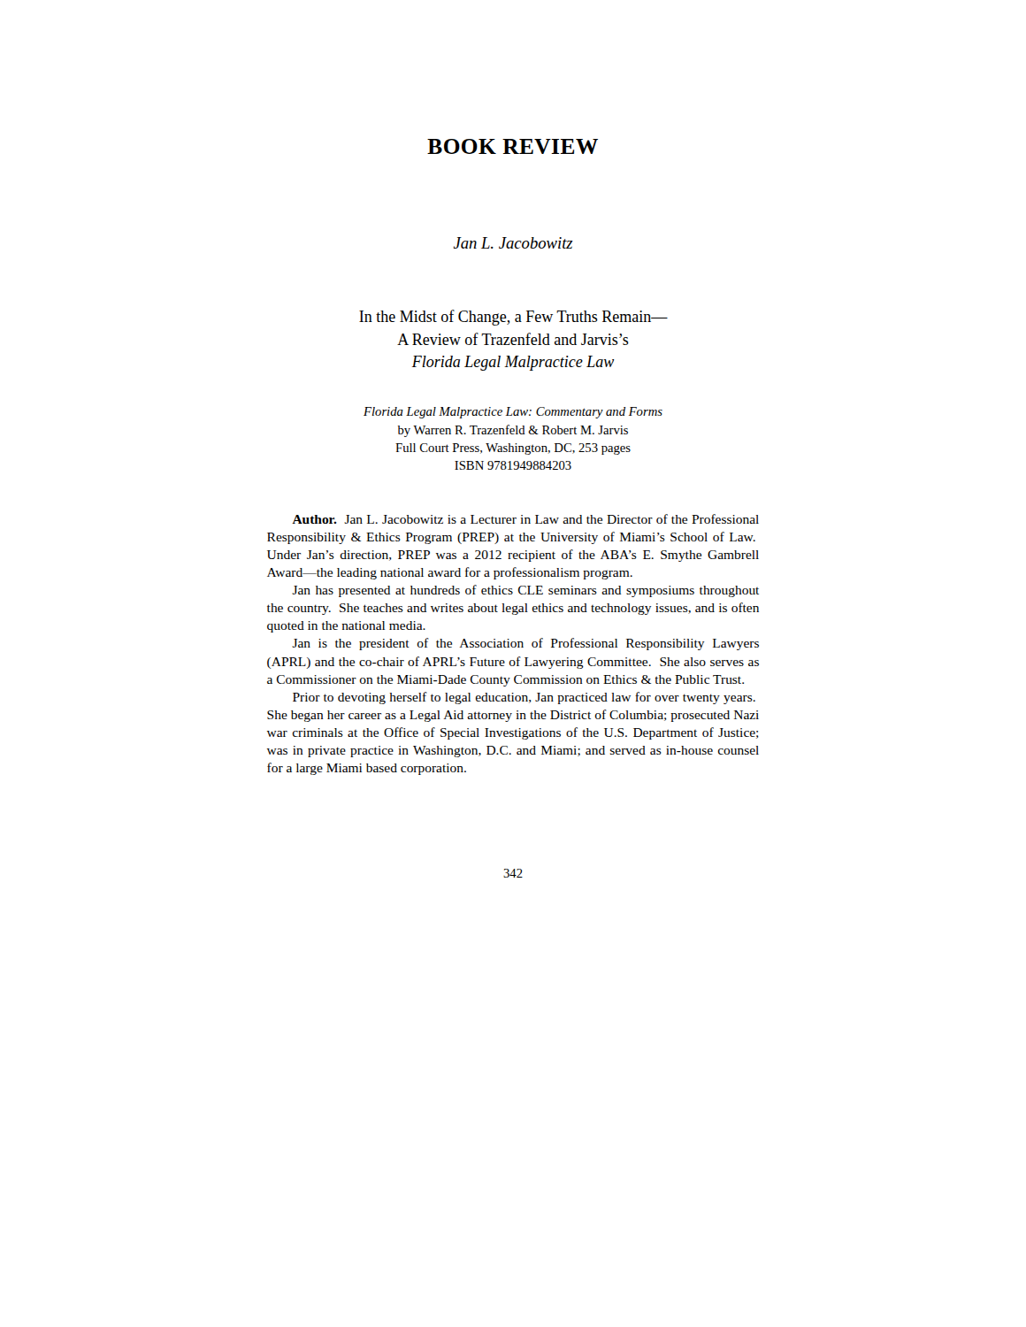BOOK REVIEW
Jan L. Jacobowitz
In the Midst of Change, a Few Truths Remain—
A Review of Trazenfeld and Jarvis’s
Florida Legal Malpractice Law
Florida Legal Malpractice Law: Commentary and Forms
by Warren R. Trazenfeld & Robert M. Jarvis
Full Court Press, Washington, DC, 253 pages
ISBN 9781949884203
Author. Jan L. Jacobowitz is a Lecturer in Law and the Director of the Professional Responsibility & Ethics Program (PREP) at the University of Miami’s School of Law. Under Jan’s direction, PREP was a 2012 recipient of the ABA’s E. Smythe Gambrell Award—the leading national award for a professionalism program.
Jan has presented at hundreds of ethics CLE seminars and symposiums throughout the country. She teaches and writes about legal ethics and technology issues, and is often quoted in the national media.
Jan is the president of the Association of Professional Responsibility Lawyers (APRL) and the co-chair of APRL’s Future of Lawyering Committee. She also serves as a Commissioner on the Miami-Dade County Commission on Ethics & the Public Trust.
Prior to devoting herself to legal education, Jan practiced law for over twenty years. She began her career as a Legal Aid attorney in the District of Columbia; prosecuted Nazi war criminals at the Office of Special Investigations of the U.S. Department of Justice; was in private practice in Washington, D.C. and Miami; and served as in-house counsel for a large Miami based corporation.
342